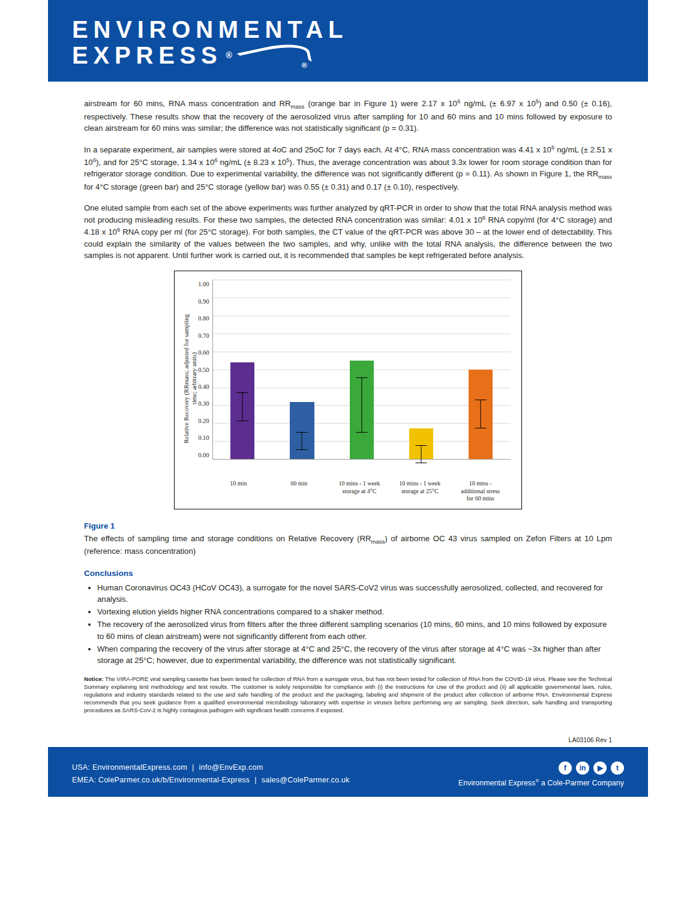ENVIRONMENTAL EXPRESS®
airstream for 60 mins, RNA mass concentration and RRmass (orange bar in Figure 1) were 2.17 x 106 ng/mL (± 6.97 x 105) and 0.50 (± 0.16), respectively. These results show that the recovery of the aerosolized virus after sampling for 10 and 60 mins and 10 mins followed by exposure to clean airstream for 60 mins was similar; the difference was not statistically significant (p = 0.31).
In a separate experiment, air samples were stored at 4oC and 25oC for 7 days each. At 4°C, RNA mass concentration was 4.41 x 106 ng/mL (± 2.51 x 106), and for 25°C storage, 1.34 x 106 ng/mL (± 8.23 x 105). Thus, the average concentration was about 3.3x lower for room storage condition than for refrigerator storage condition. Due to experimental variability, the difference was not significantly different (p = 0.11). As shown in Figure 1, the RRmass for 4°C storage (green bar) and 25°C storage (yellow bar) was 0.55 (± 0.31) and 0.17 (± 0.10), respectively.
One eluted sample from each set of the above experiments was further analyzed by qRT-PCR in order to show that the total RNA analysis method was not producing misleading results. For these two samples, the detected RNA concentration was similar: 4.01 x 106 RNA copy/ml (for 4°C storage) and 4.18 x 106 RNA copy per ml (for 25°C storage). For both samples, the CT value of the qRT-PCR was above 30 – at the lower end of detectability. This could explain the similarity of the values between the two samples, and why, unlike with the total RNA analysis, the difference between the two samples is not apparent. Until further work is carried out, it is recommended that samples be kept refrigerated before analysis.
Relative Recovery (RRmass; adjusted for sampling
time; arbitrary units)
1.00
0.90
0.80
0.70
0.60
0.50
0.40
0.30
0.20
0.10
0.00
10 min
60 min
10 mins - 1 week storage at 4°C
10 mins - 1 week storage at 25°C
10 mins - additional stress for 60 mins
Figure 1
The effects of sampling time and storage conditions on Relative Recovery (RRmass) of airborne OC 43 virus sampled on Zefon Filters at 10 Lpm (reference: mass concentration)
Conclusions
Human Coronavirus OC43 (HCoV OC43), a surrogate for the novel SARS-CoV2 virus was successfully aerosolized, collected, and recovered for analysis.
Vortexing elution yields higher RNA concentrations compared to a shaker method.
The recovery of the aerosolized virus from filters after the three different sampling scenarios (10 mins, 60 mins, and 10 mins followed by exposure to 60 mins of clean airstream) were not significantly different from each other.
When comparing the recovery of the virus after storage at 4°C and 25°C, the recovery of the virus after storage at 4°C was ~3x higher than after storage at 25°C; however, due to experimental variability, the difference was not statistically significant.
Notice: The VIRA-PORE viral sampling cassette has been tested for collection of RNA from a surrogate virus, but has not been tested for collection of RNA from the COVID-19 virus. Please see the Technical Summary explaining test methodology and test results. The customer is solely responsible for compliance with (i) the Instructions for Use of the product and (ii) all applicable governmental laws, rules, regulations and industry standards related to the use and safe handling of the product and the packaging, labeling and shipment of the product after collection of airborne RNA. Environmental Express recommends that you seek guidance from a qualified environmental microbiology laboratory with expertise in viruses before performing any air sampling. Seek direction, safe handling and transporting procedures as SARS-CoV-2 is highly contagious pathogen with significant health concerns if exposed.
LA03106 Rev 1
USA: EnvironmentalExpress.com|info@EnvExp.com
EMEA: ColeParmer.co.uk/b/Environmental-Express|sales@ColeParmer.co.uk
f in ▶ t
Environmental Express® a Cole-Parmer Company